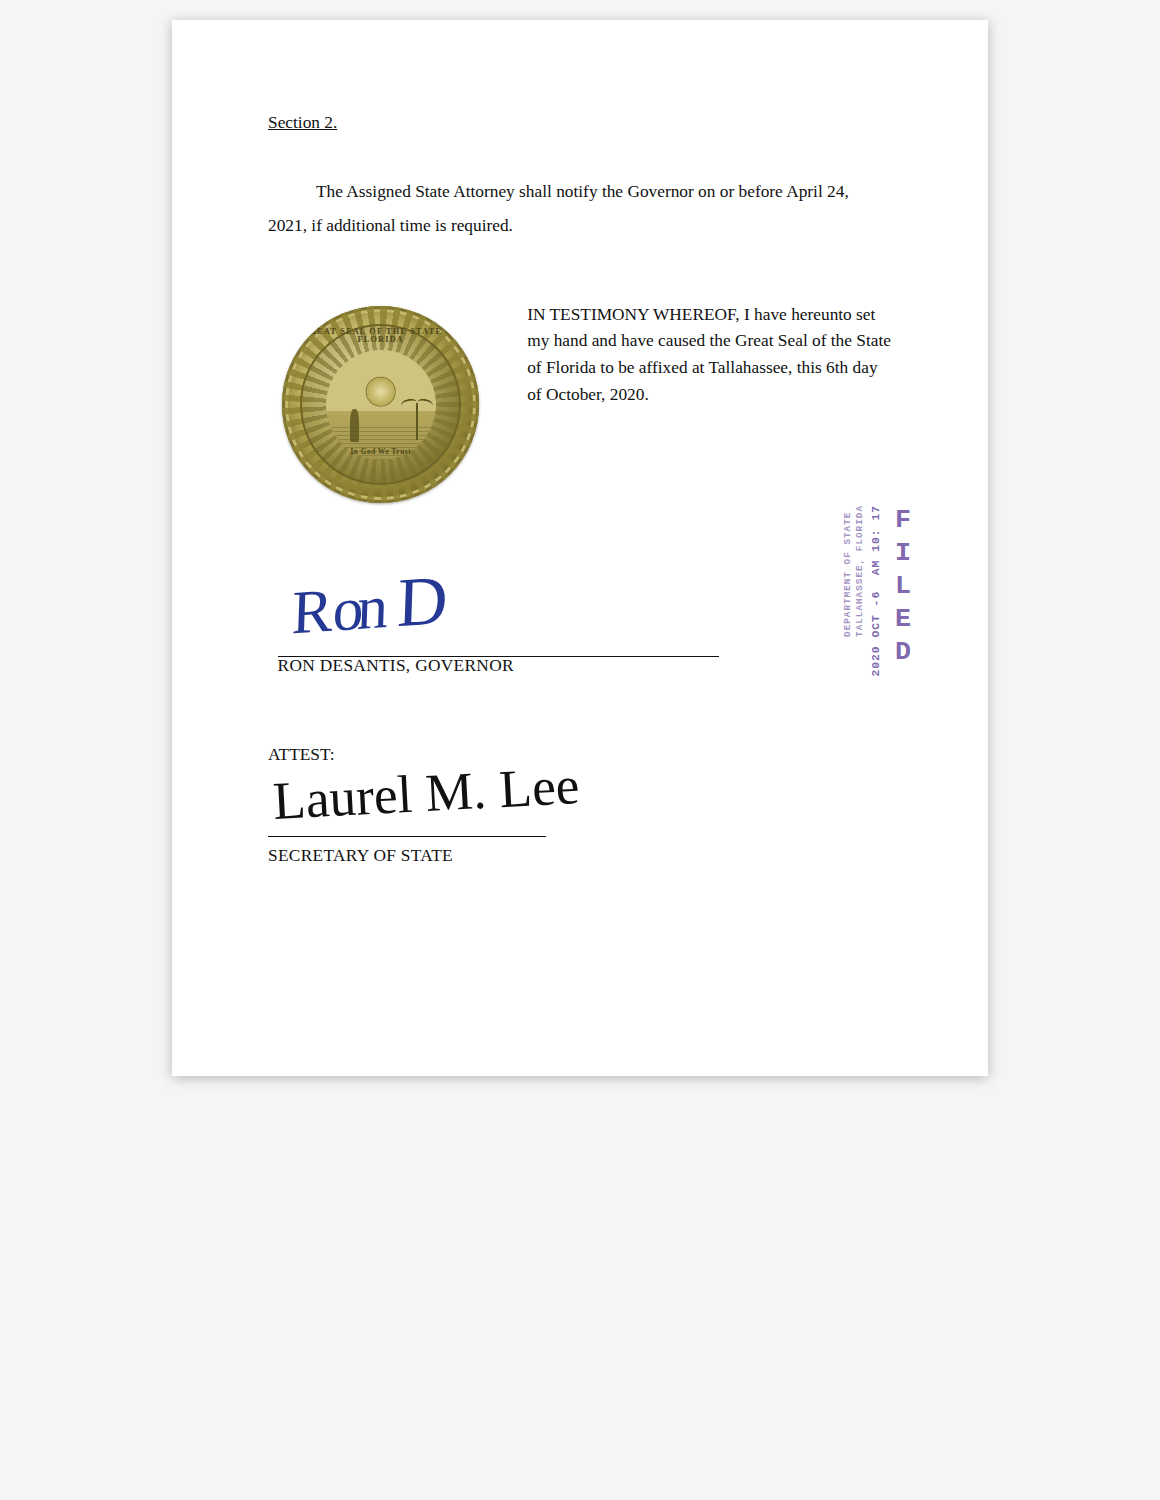Section 2.
The Assigned State Attorney shall notify the Governor on or before April 24, 2021, if additional time is required.
Great Seal of the State of Florida
In God We Trust
IN TESTIMONY WHEREOF, I have hereunto set my hand and have caused the Great Seal of the State of Florida to be affixed at Tallahassee, this 6th day of October, 2020.
Ron D
RON DESANTIS, GOVERNOR
ATTEST:
Laurel M. Lee
SECRETARY OF STATE
DEPARTMENT OF STATE
TALLAHASSEE, FLORIDA
2020 OCT -6 AM 10: 17
FILED